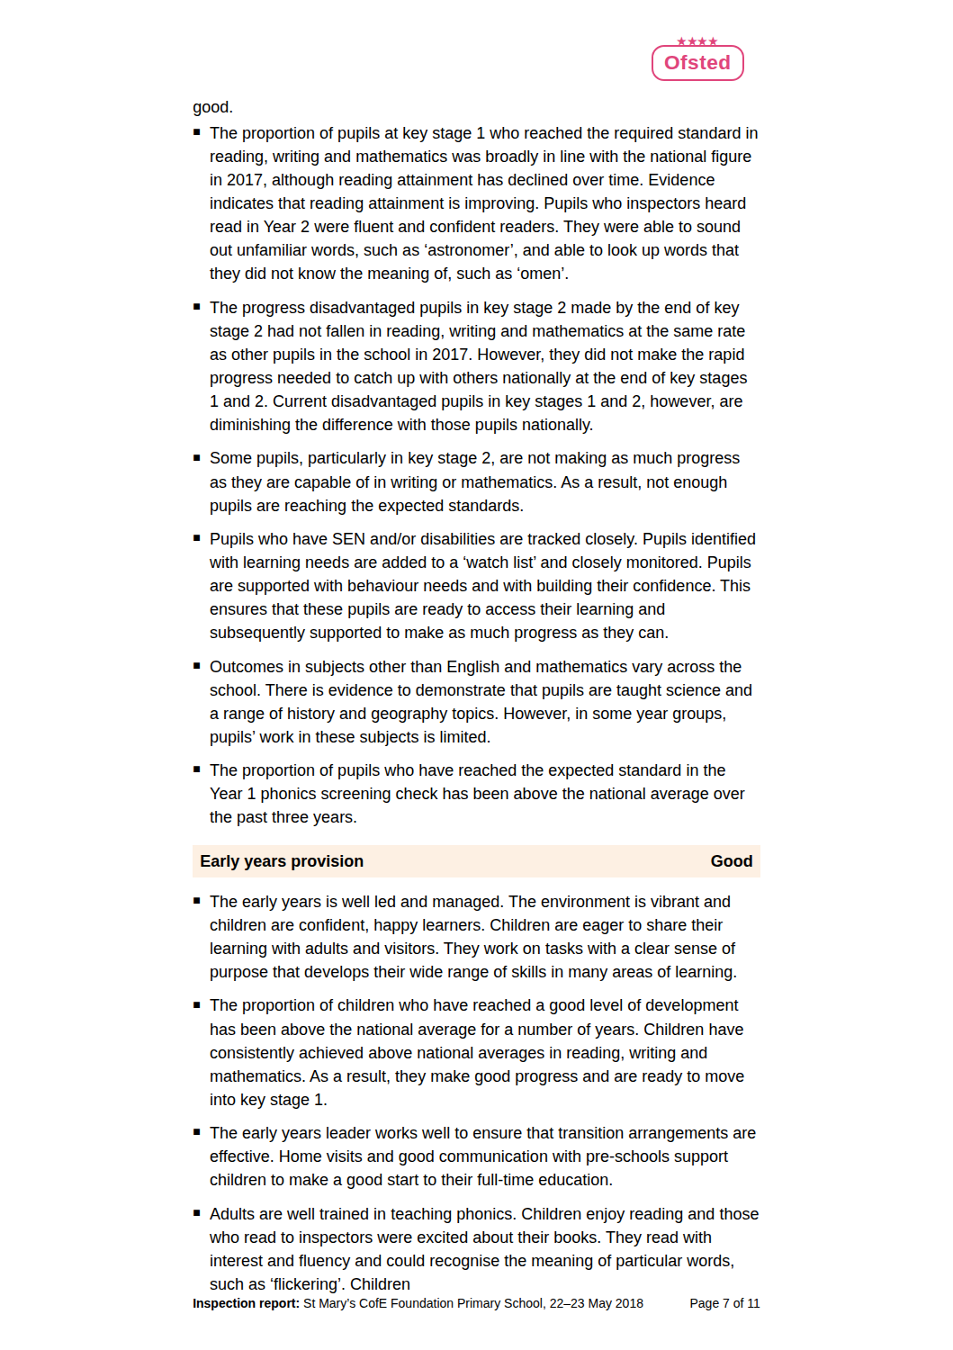★★★★
Ofsted
good.
The proportion of pupils at key stage 1 who reached the required standard in reading, writing and mathematics was broadly in line with the national figure in 2017, although reading attainment has declined over time. Evidence indicates that reading attainment is improving. Pupils who inspectors heard read in Year 2 were fluent and confident readers. They were able to sound out unfamiliar words, such as ‘astronomer’, and able to look up words that they did not know the meaning of, such as ‘omen’.
The progress disadvantaged pupils in key stage 2 made by the end of key stage 2 had not fallen in reading, writing and mathematics at the same rate as other pupils in the school in 2017. However, they did not make the rapid progress needed to catch up with others nationally at the end of key stages 1 and 2. Current disadvantaged pupils in key stages 1 and 2, however, are diminishing the difference with those pupils nationally.
Some pupils, particularly in key stage 2, are not making as much progress as they are capable of in writing or mathematics. As a result, not enough pupils are reaching the expected standards.
Pupils who have SEN and/or disabilities are tracked closely. Pupils identified with learning needs are added to a ‘watch list’ and closely monitored. Pupils are supported with behaviour needs and with building their confidence. This ensures that these pupils are ready to access their learning and subsequently supported to make as much progress as they can.
Outcomes in subjects other than English and mathematics vary across the school. There is evidence to demonstrate that pupils are taught science and a range of history and geography topics. However, in some year groups, pupils’ work in these subjects is limited.
The proportion of pupils who have reached the expected standard in the Year 1 phonics screening check has been above the national average over the past three years.
Early years provision Good
The early years is well led and managed. The environment is vibrant and children are confident, happy learners. Children are eager to share their learning with adults and visitors. They work on tasks with a clear sense of purpose that develops their wide range of skills in many areas of learning.
The proportion of children who have reached a good level of development has been above the national average for a number of years. Children have consistently achieved above national averages in reading, writing and mathematics. As a result, they make good progress and are ready to move into key stage 1.
The early years leader works well to ensure that transition arrangements are effective. Home visits and good communication with pre-schools support children to make a good start to their full-time education.
Adults are well trained in teaching phonics. Children enjoy reading and those who read to inspectors were excited about their books. They read with interest and fluency and could recognise the meaning of particular words, such as ‘flickering’. Children
Inspection report: St Mary’s CofE Foundation Primary School, 22–23 May 2018
Page 7 of 11